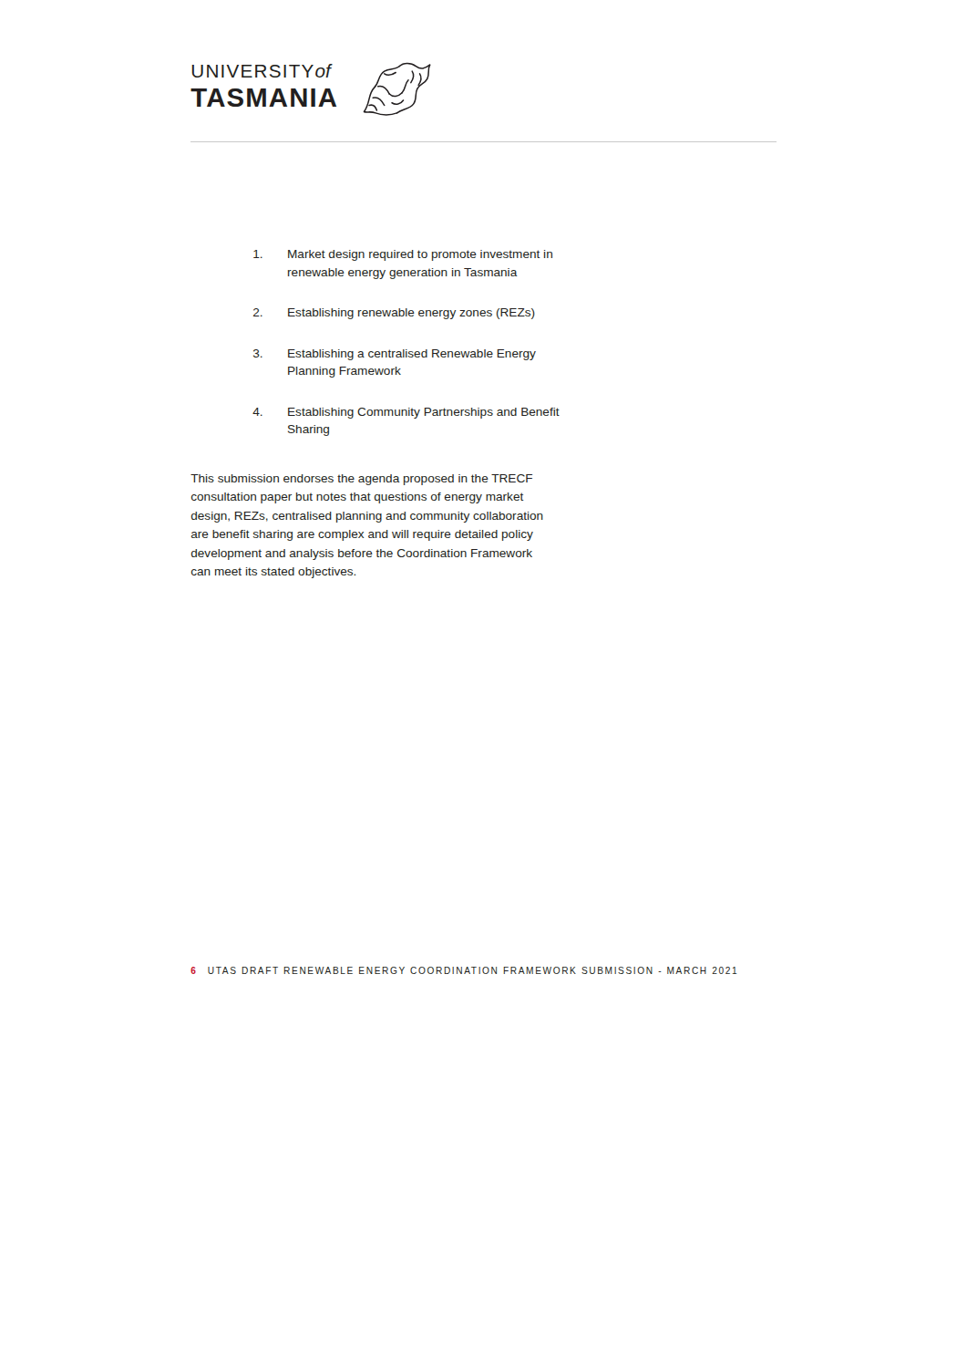UNIVERSITYof
TASMANIA
Market design required to promote investment in renewable energy generation in Tasmania
Establishing renewable energy zones (REZs)
Establishing a centralised Renewable Energy Planning Framework
Establishing Community Partnerships and Benefit Sharing
This submission endorses the agenda proposed in the TRECF consultation paper but notes that questions of energy market design, REZs, centralised planning and community collaboration are benefit sharing are complex and will require detailed policy development and analysis before the Coordination Framework can meet its stated objectives.
6 UTAS Draft Renewable Energy Coordination Framework Submission - March 2021